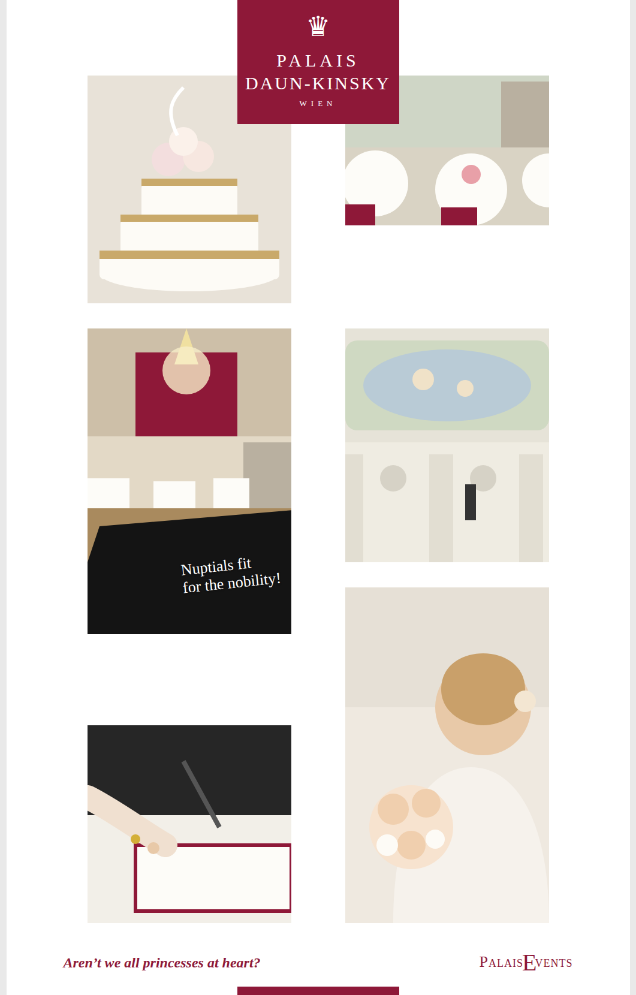♛
PALAIS
DAUN-KINSKY
WIEN
Nuptials fit
for the nobility!
Aren’t we all princesses at heart?
Palais Events